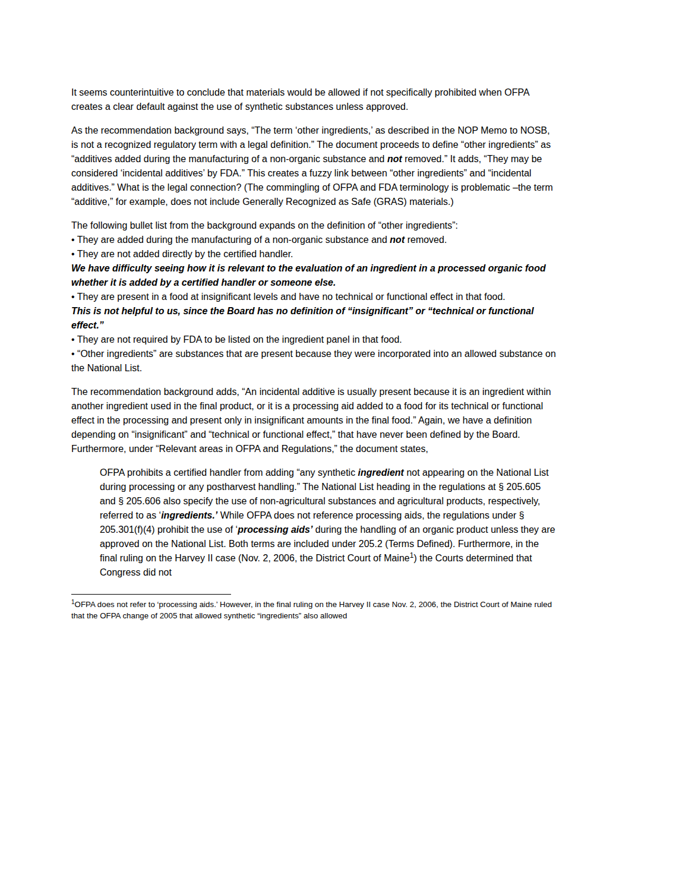It seems counterintuitive to conclude that materials would be allowed if not specifically prohibited when OFPA creates a clear default against the use of synthetic substances unless approved.
As the recommendation background says, “The term ‘other ingredients,’ as described in the NOP Memo to NOSB, is not a recognized regulatory term with a legal definition.” The document proceeds to define “other ingredients” as “additives added during the manufacturing of a non-organic substance and not removed.” It adds, “They may be considered ‘incidental additives’ by FDA.” This creates a fuzzy link between “other ingredients” and “incidental additives.” What is the legal connection? (The commingling of OFPA and FDA terminology is problematic –the term “additive,” for example, does not include Generally Recognized as Safe (GRAS) materials.)
The following bullet list from the background expands on the definition of “other ingredients”:
• They are added during the manufacturing of a non-organic substance and not removed.
• They are not added directly by the certified handler.
We have difficulty seeing how it is relevant to the evaluation of an ingredient in a processed organic food whether it is added by a certified handler or someone else.
• They are present in a food at insignificant levels and have no technical or functional effect in that food.
This is not helpful to us, since the Board has no definition of “insignificant” or “technical or functional effect.”
• They are not required by FDA to be listed on the ingredient panel in that food.
• “Other ingredients” are substances that are present because they were incorporated into an allowed substance on the National List.
The recommendation background adds, “An incidental additive is usually present because it is an ingredient within another ingredient used in the final product, or it is a processing aid added to a food for its technical or functional effect in the processing and present only in insignificant amounts in the final food.” Again, we have a definition depending on “insignificant” and “technical or functional effect,” that have never been defined by the Board. Furthermore, under “Relevant areas in OFPA and Regulations,” the document states,
OFPA prohibits a certified handler from adding “any synthetic ingredient not appearing on the National List during processing or any postharvest handling.” The National List heading in the regulations at § 205.605 and § 205.606 also specify the use of non-agricultural substances and agricultural products, respectively, referred to as ‘ingredients.’ While OFPA does not reference processing aids, the regulations under § 205.301(f)(4) prohibit the use of ‘processing aids’ during the handling of an organic product unless they are approved on the National List. Both terms are included under 205.2 (Terms Defined). Furthermore, in the final ruling on the Harvey II case (Nov. 2, 2006, the District Court of Maine1) the Courts determined that Congress did not
1OFPA does not refer to ‘processing aids.’ However, in the final ruling on the Harvey II case Nov. 2, 2006, the District Court of Maine ruled that the OFPA change of 2005 that allowed synthetic “ingredients” also allowed